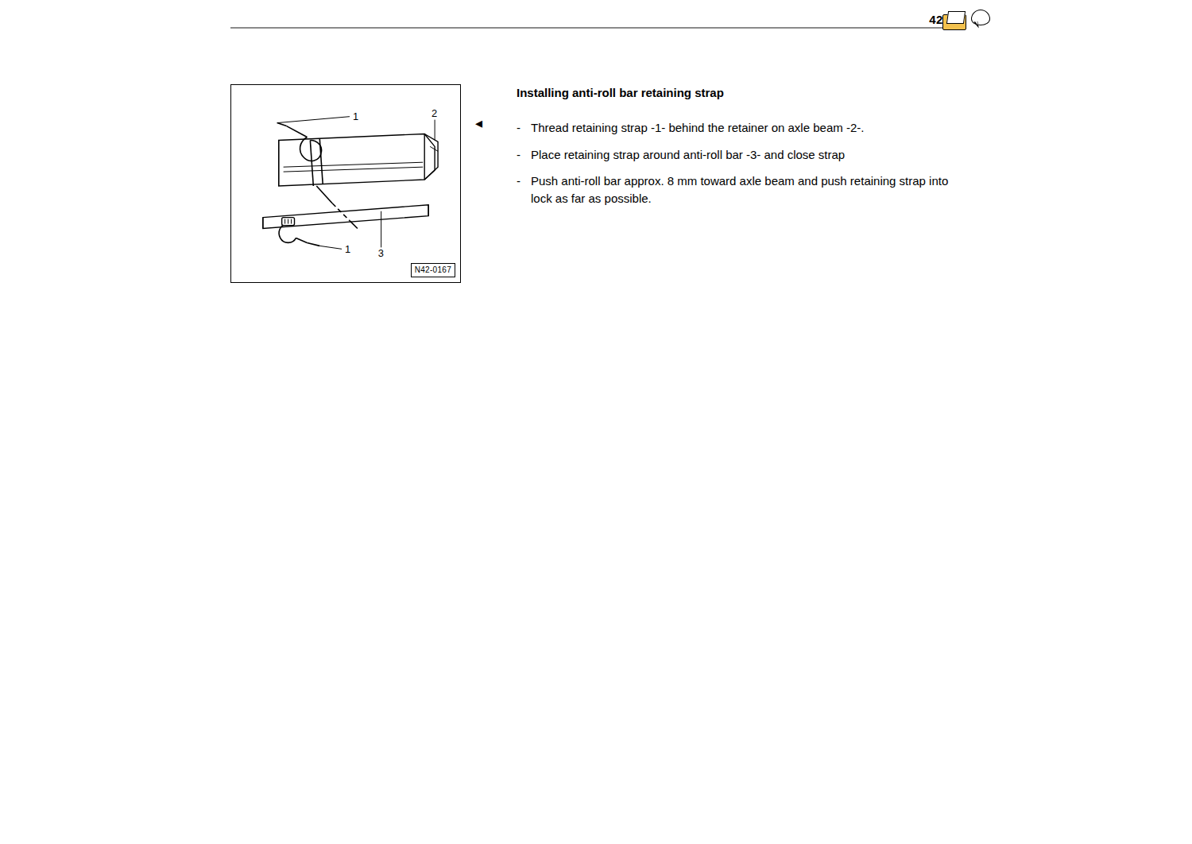42-12
1 2 1 3
N42-0167
Installing anti-roll bar retaining strap
◂
Thread retaining strap -1- behind the retainer on axle beam -2-.
Place retaining strap around anti-roll bar -3- and close strap
Push anti-roll bar approx. 8 mm toward axle beam and push retaining strap into lock as far as possible.